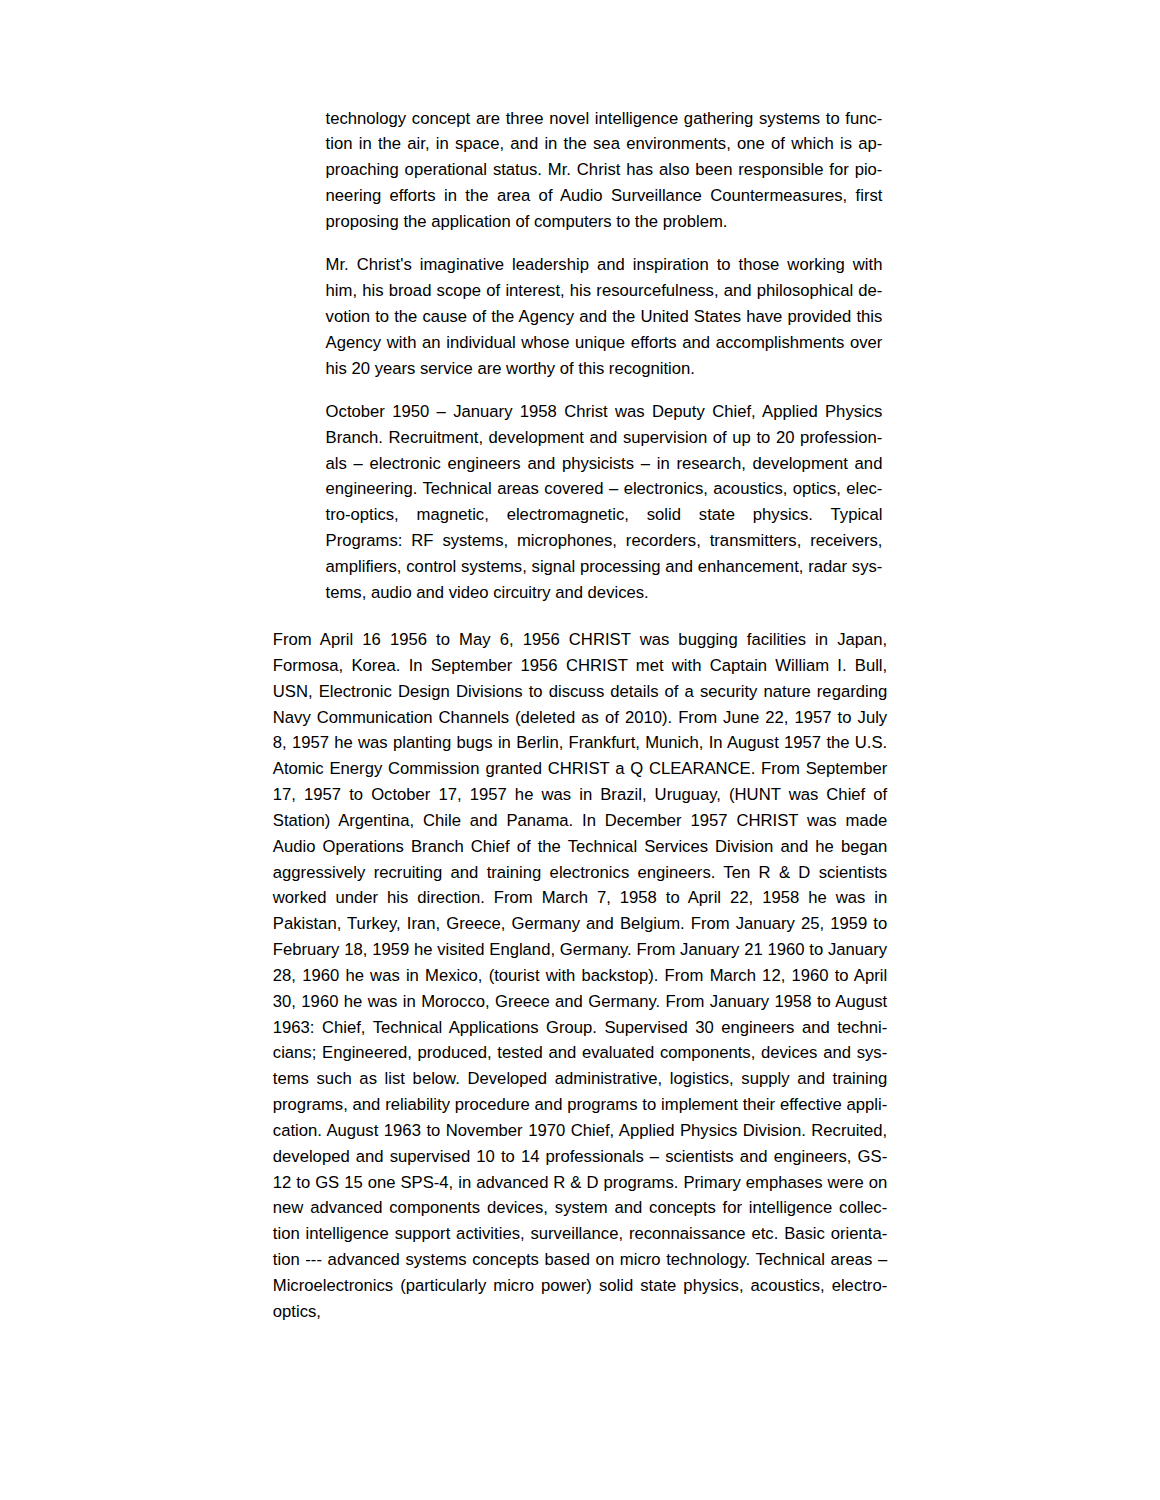technology concept are three novel intelligence gathering systems to function in the air, in space, and in the sea environments, one of which is approaching operational status. Mr. Christ has also been responsible for pioneering efforts in the area of Audio Surveillance Countermeasures, first proposing the application of computers to the problem.
Mr. Christ's imaginative leadership and inspiration to those working with him, his broad scope of interest, his resourcefulness, and philosophical devotion to the cause of the Agency and the United States have provided this Agency with an individual whose unique efforts and accomplishments over his 20 years service are worthy of this recognition.
October 1950 – January 1958 Christ was Deputy Chief, Applied Physics Branch. Recruitment, development and supervision of up to 20 professionals – electronic engineers and physicists – in research, development and engineering. Technical areas covered – electronics, acoustics, optics, electro-optics, magnetic, electromagnetic, solid state physics. Typical Programs: RF systems, microphones, recorders, transmitters, receivers, amplifiers, control systems, signal processing and enhancement, radar systems, audio and video circuitry and devices.
From April 16 1956 to May 6, 1956 CHRIST was bugging facilities in Japan, Formosa, Korea. In September 1956 CHRIST met with Captain William I. Bull, USN, Electronic Design Divisions to discuss details of a security nature regarding Navy Communication Channels (deleted as of 2010). From June 22, 1957 to July 8, 1957 he was planting bugs in Berlin, Frankfurt, Munich, In August 1957 the U.S. Atomic Energy Commission granted CHRIST a Q CLEARANCE. From September 17, 1957 to October 17, 1957 he was in Brazil, Uruguay, (HUNT was Chief of Station) Argentina, Chile and Panama. In December 1957 CHRIST was made Audio Operations Branch Chief of the Technical Services Division and he began aggressively recruiting and training electronics engineers. Ten R & D scientists worked under his direction. From March 7, 1958 to April 22, 1958 he was in Pakistan, Turkey, Iran, Greece, Germany and Belgium. From January 25, 1959 to February 18, 1959 he visited England, Germany. From January 21 1960 to January 28, 1960 he was in Mexico, (tourist with backstop). From March 12, 1960 to April 30, 1960 he was in Morocco, Greece and Germany. From January 1958 to August 1963: Chief, Technical Applications Group. Supervised 30 engineers and technicians; Engineered, produced, tested and evaluated components, devices and systems such as list below. Developed administrative, logistics, supply and training programs, and reliability procedure and programs to implement their effective application. August 1963 to November 1970 Chief, Applied Physics Division. Recruited, developed and supervised 10 to 14 professionals – scientists and engineers, GS-12 to GS 15 one SPS-4, in advanced R & D programs. Primary emphases were on new advanced components devices, system and concepts for intelligence collection intelligence support activities, surveillance, reconnaissance etc. Basic orientation --- advanced systems concepts based on micro technology. Technical areas – Microelectronics (particularly micro power) solid state physics, acoustics, electro-optics,